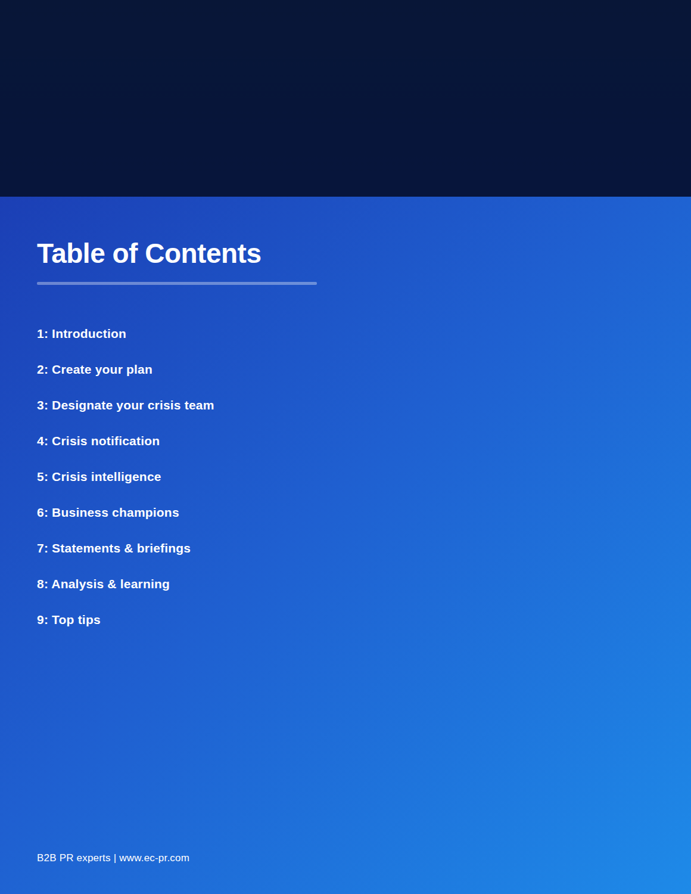Table of Contents
1: Introduction
2: Create your plan
3: Designate your crisis team
4: Crisis notification
5: Crisis intelligence
6: Business champions
7: Statements & briefings
8: Analysis & learning
9: Top tips
B2B PR experts | www.ec-pr.com